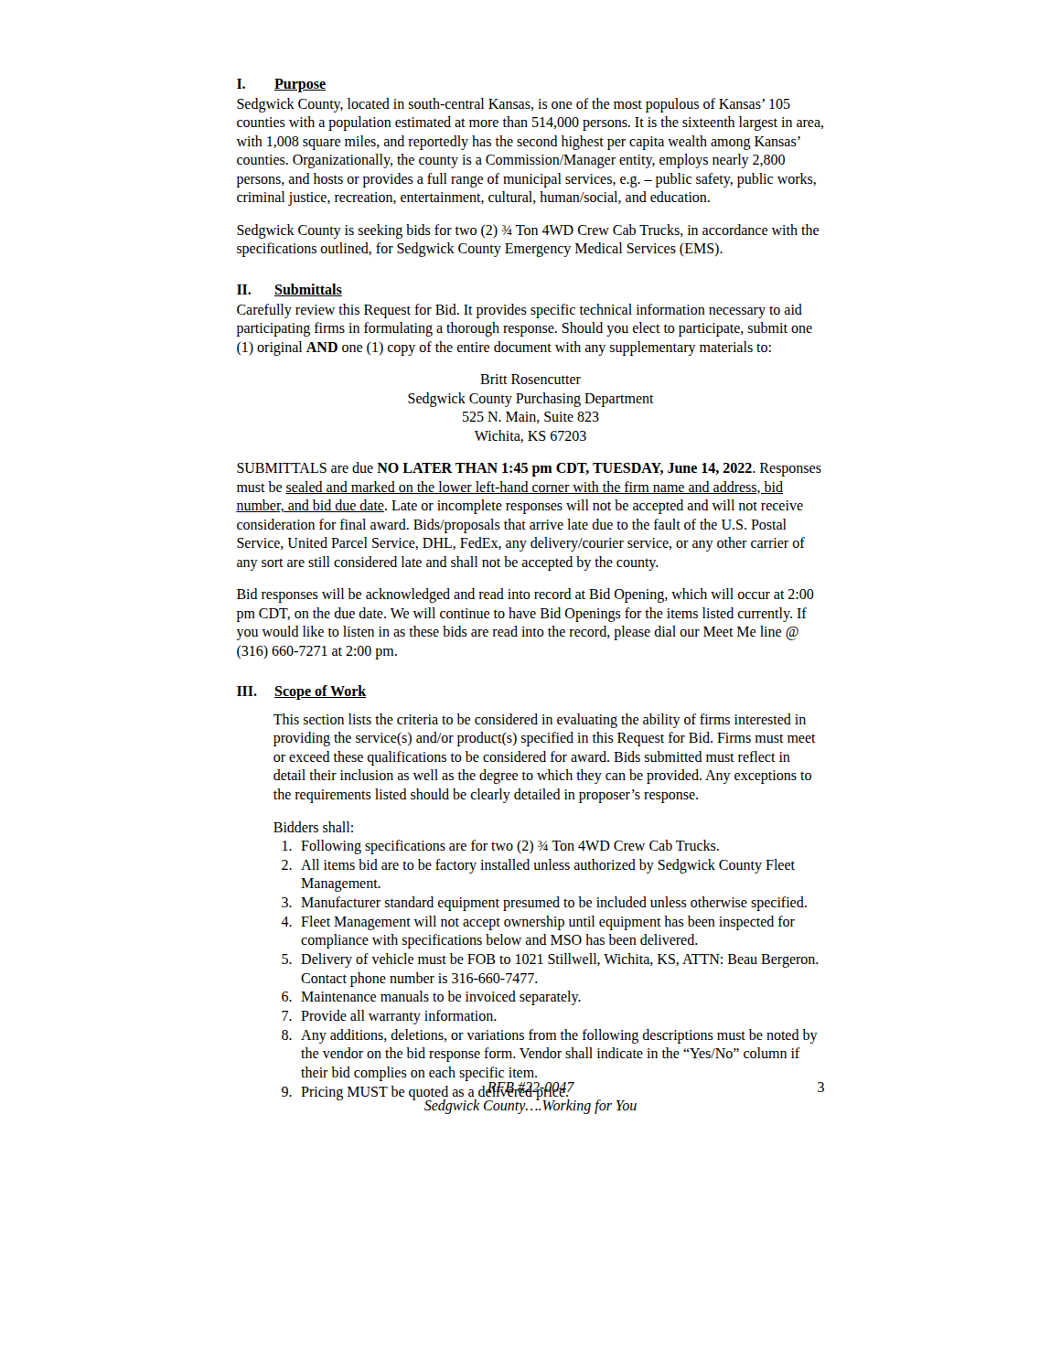I. Purpose
Sedgwick County, located in south-central Kansas, is one of the most populous of Kansas’ 105 counties with a population estimated at more than 514,000 persons. It is the sixteenth largest in area, with 1,008 square miles, and reportedly has the second highest per capita wealth among Kansas’ counties. Organizationally, the county is a Commission/Manager entity, employs nearly 2,800 persons, and hosts or provides a full range of municipal services, e.g. – public safety, public works, criminal justice, recreation, entertainment, cultural, human/social, and education.
Sedgwick County is seeking bids for two (2) ¾ Ton 4WD Crew Cab Trucks, in accordance with the specifications outlined, for Sedgwick County Emergency Medical Services (EMS).
II. Submittals
Carefully review this Request for Bid. It provides specific technical information necessary to aid participating firms in formulating a thorough response. Should you elect to participate, submit one (1) original AND one (1) copy of the entire document with any supplementary materials to:
Britt Rosencutter
Sedgwick County Purchasing Department
525 N. Main, Suite 823
Wichita, KS 67203
SUBMITTALS are due NO LATER THAN 1:45 pm CDT, TUESDAY, June 14, 2022. Responses must be sealed and marked on the lower left-hand corner with the firm name and address, bid number, and bid due date. Late or incomplete responses will not be accepted and will not receive consideration for final award. Bids/proposals that arrive late due to the fault of the U.S. Postal Service, United Parcel Service, DHL, FedEx, any delivery/courier service, or any other carrier of any sort are still considered late and shall not be accepted by the county.
Bid responses will be acknowledged and read into record at Bid Opening, which will occur at 2:00 pm CDT, on the due date. We will continue to have Bid Openings for the items listed currently. If you would like to listen in as these bids are read into the record, please dial our Meet Me line @ (316) 660-7271 at 2:00 pm.
III. Scope of Work
This section lists the criteria to be considered in evaluating the ability of firms interested in providing the service(s) and/or product(s) specified in this Request for Bid. Firms must meet or exceed these qualifications to be considered for award. Bids submitted must reflect in detail their inclusion as well as the degree to which they can be provided. Any exceptions to the requirements listed should be clearly detailed in proposer’s response.
Bidders shall:
Following specifications are for two (2) ¾ Ton 4WD Crew Cab Trucks.
All items bid are to be factory installed unless authorized by Sedgwick County Fleet Management.
Manufacturer standard equipment presumed to be included unless otherwise specified.
Fleet Management will not accept ownership until equipment has been inspected for compliance with specifications below and MSO has been delivered.
Delivery of vehicle must be FOB to 1021 Stillwell, Wichita, KS, ATTN: Beau Bergeron. Contact phone number is 316-660-7477.
Maintenance manuals to be invoiced separately.
Provide all warranty information.
Any additions, deletions, or variations from the following descriptions must be noted by the vendor on the bid response form. Vendor shall indicate in the “Yes/No” column if their bid complies on each specific item.
Pricing MUST be quoted as a delivered price.
RFB #22-0047
Sedgwick County….Working for You
3